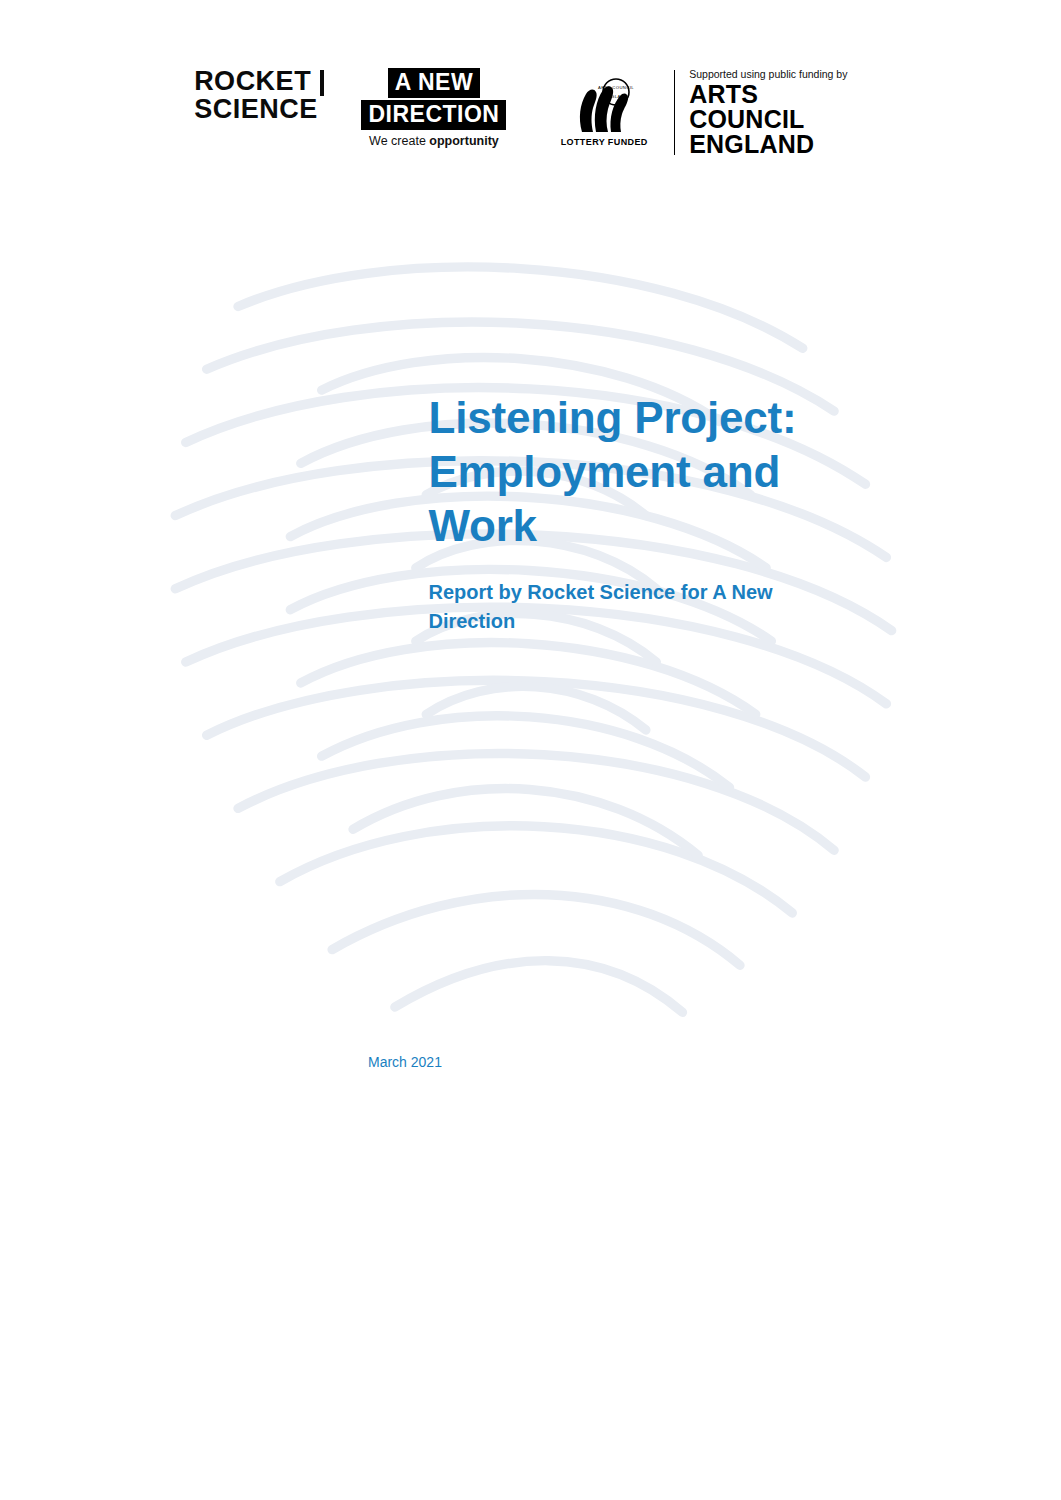ROCKET
SCIENCE
A NEW
DIRECTION
We create opportunity
ARTS COUNCIL ENGLAND
LOTTERY FUNDED
Supported using public funding by
ARTS COUNCIL
ENGLAND
Listening Project: Employment and Work
Report by Rocket Science for A New Direction
March 2021